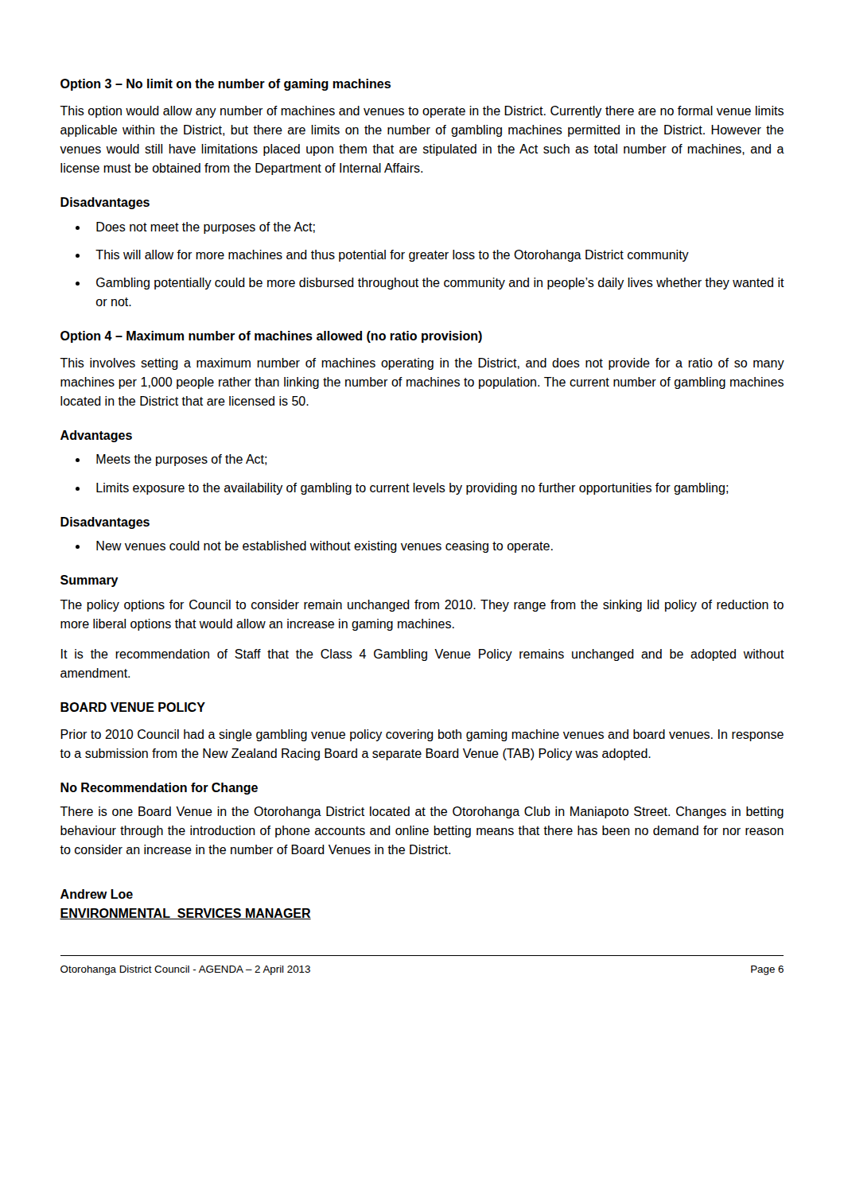Option 3 – No limit on the number of gaming machines
This option would allow any number of machines and venues to operate in the District. Currently there are no formal venue limits applicable within the District, but there are limits on the number of gambling machines permitted in the District. However the venues would still have limitations placed upon them that are stipulated in the Act such as total number of machines, and a license must be obtained from the Department of Internal Affairs.
Disadvantages
Does not meet the purposes of the Act;
This will allow for more machines and thus potential for greater loss to the Otorohanga District community
Gambling potentially could be more disbursed throughout the community and in people’s daily lives whether they wanted it or not.
Option 4 – Maximum number of machines allowed (no ratio provision)
This involves setting a maximum number of machines operating in the District, and does not provide for a ratio of so many machines per 1,000 people rather than linking the number of machines to population. The current number of gambling machines located in the District that are licensed is 50.
Advantages
Meets the purposes of the Act;
Limits exposure to the availability of gambling to current levels by providing no further opportunities for gambling;
Disadvantages
New venues could not be established without existing venues ceasing to operate.
Summary
The policy options for Council to consider remain unchanged from 2010. They range from the sinking lid policy of reduction to more liberal options that would allow an increase in gaming machines.
It is the recommendation of Staff that the Class 4 Gambling Venue Policy remains unchanged and be adopted without amendment.
BOARD VENUE POLICY
Prior to 2010 Council had a single gambling venue policy covering both gaming machine venues and board venues. In response to a submission from the New Zealand Racing Board a separate Board Venue (TAB) Policy was adopted.
No Recommendation for Change
There is one Board Venue in the Otorohanga District located at the Otorohanga Club in Maniapoto Street. Changes in betting behaviour through the introduction of phone accounts and online betting means that there has been no demand for nor reason to consider an increase in the number of Board Venues in the District.
Andrew Loe
ENVIRONMENTAL SERVICES MANAGER
Otorohanga District Council - AGENDA – 2 April 2013 Page 6